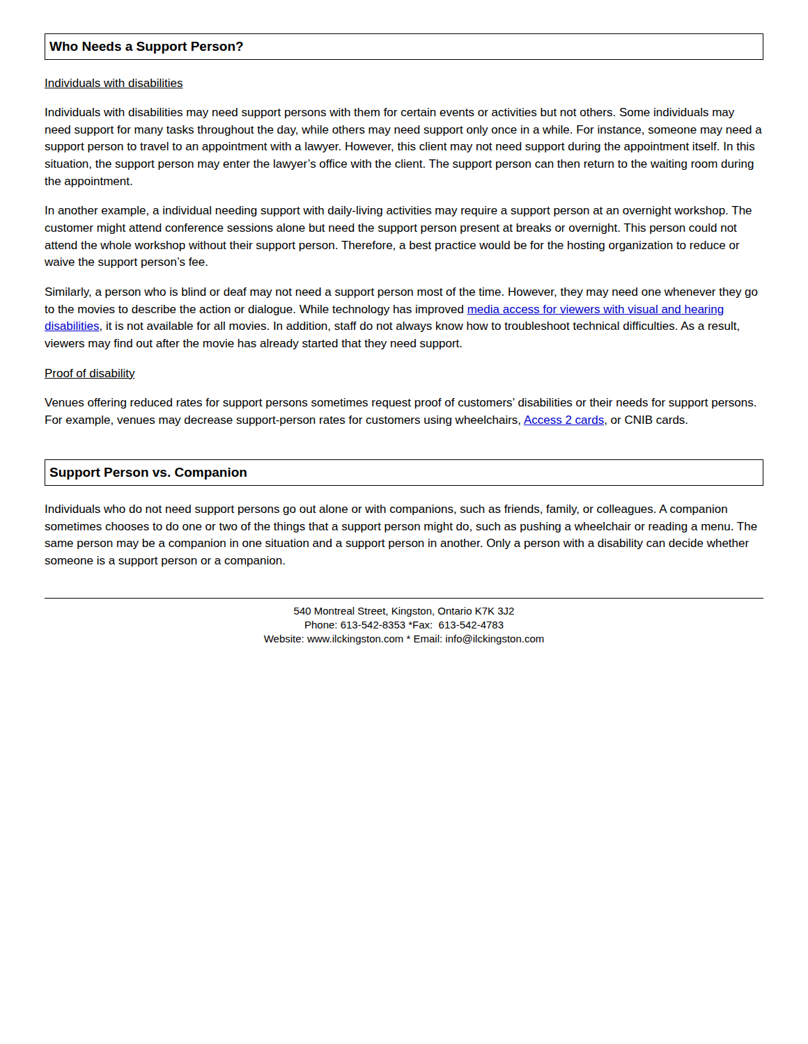Who Needs a Support Person?
Individuals with disabilities
Individuals with disabilities may need support persons with them for certain events or activities but not others. Some individuals may need support for many tasks throughout the day, while others may need support only once in a while. For instance, someone may need a support person to travel to an appointment with a lawyer. However, this client may not need support during the appointment itself. In this situation, the support person may enter the lawyer’s office with the client. The support person can then return to the waiting room during the appointment.
In another example, a individual needing support with daily-living activities may require a support person at an overnight workshop. The customer might attend conference sessions alone but need the support person present at breaks or overnight. This person could not attend the whole workshop without their support person. Therefore, a best practice would be for the hosting organization to reduce or waive the support person’s fee.
Similarly, a person who is blind or deaf may not need a support person most of the time. However, they may need one whenever they go to the movies to describe the action or dialogue. While technology has improved media access for viewers with visual and hearing disabilities, it is not available for all movies. In addition, staff do not always know how to troubleshoot technical difficulties. As a result, viewers may find out after the movie has already started that they need support.
Proof of disability
Venues offering reduced rates for support persons sometimes request proof of customers’ disabilities or their needs for support persons. For example, venues may decrease support-person rates for customers using wheelchairs, Access 2 cards, or CNIB cards.
Support Person vs. Companion
Individuals who do not need support persons go out alone or with companions, such as friends, family, or colleagues. A companion sometimes chooses to do one or two of the things that a support person might do, such as pushing a wheelchair or reading a menu. The same person may be a companion in one situation and a support person in another. Only a person with a disability can decide whether someone is a support person or a companion.
540 Montreal Street, Kingston, Ontario K7K 3J2
Phone: 613-542-8353 *Fax: 613-542-4783
Website: www.ilckingston.com * Email: info@ilckingston.com